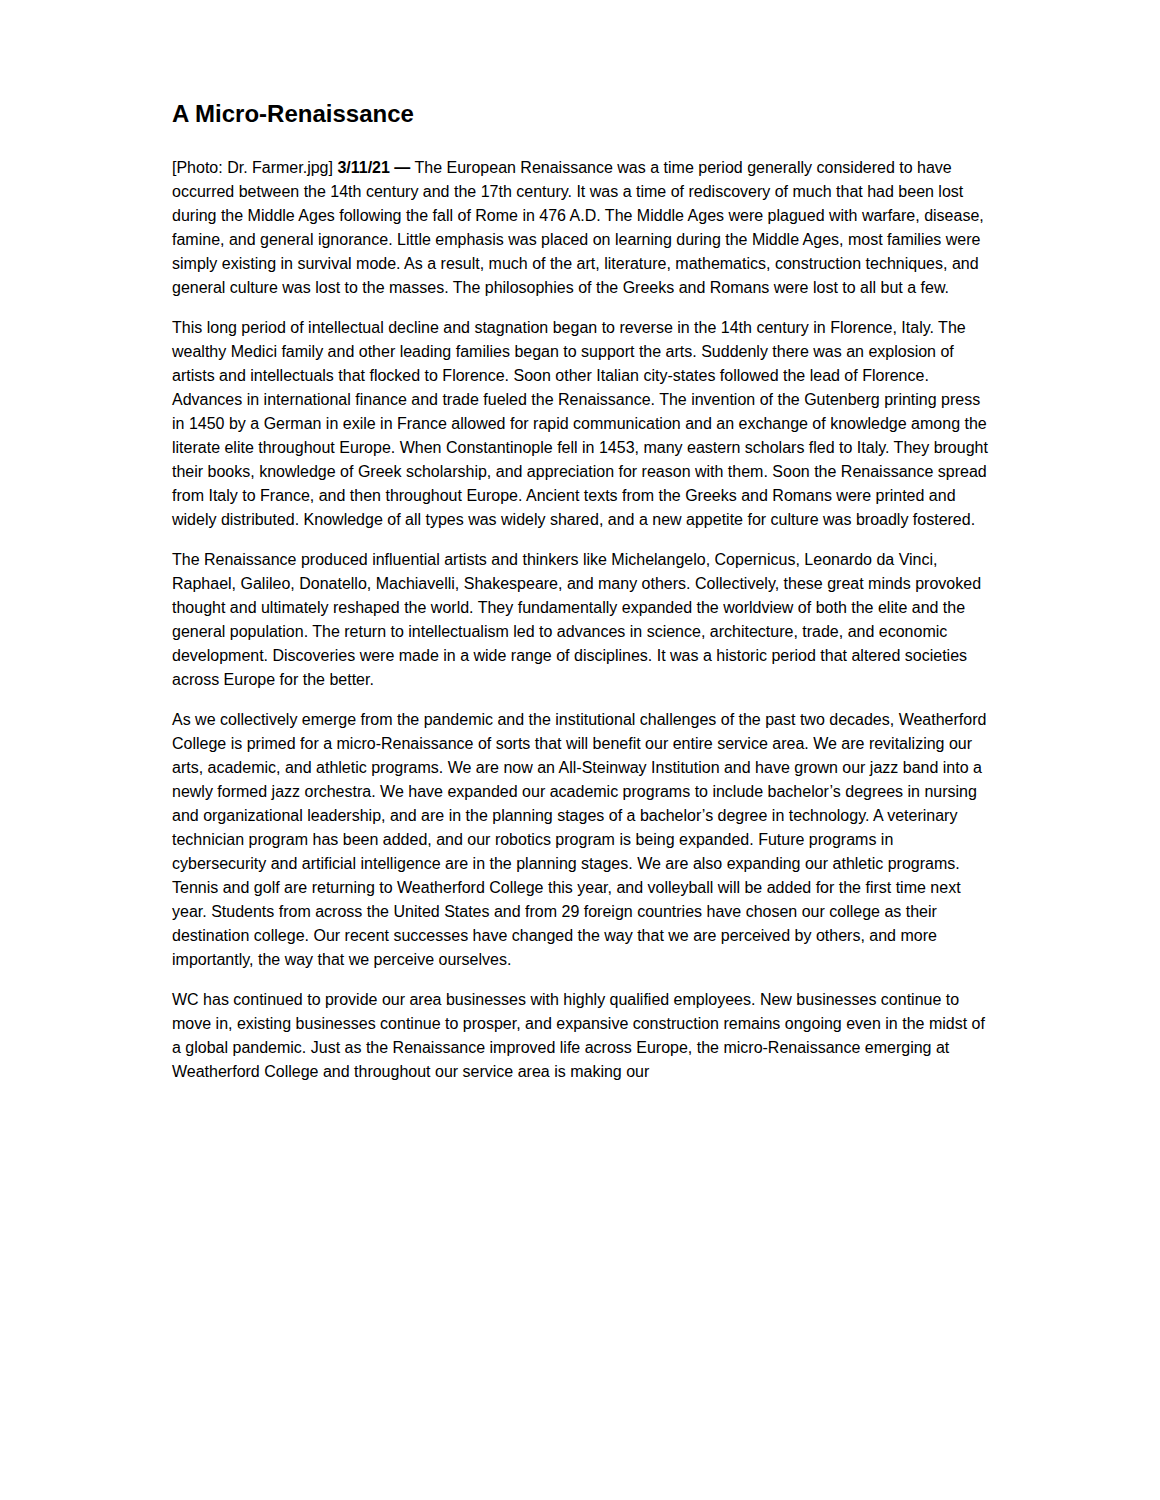A Micro-Renaissance
[Photo: Dr. Farmer.jpg] 3/11/21 — The European Renaissance was a time period generally considered to have occurred between the 14th century and the 17th century. It was a time of rediscovery of much that had been lost during the Middle Ages following the fall of Rome in 476 A.D. The Middle Ages were plagued with warfare, disease, famine, and general ignorance. Little emphasis was placed on learning during the Middle Ages, most families were simply existing in survival mode. As a result, much of the art, literature, mathematics, construction techniques, and general culture was lost to the masses. The philosophies of the Greeks and Romans were lost to all but a few.
This long period of intellectual decline and stagnation began to reverse in the 14th century in Florence, Italy. The wealthy Medici family and other leading families began to support the arts. Suddenly there was an explosion of artists and intellectuals that flocked to Florence. Soon other Italian city-states followed the lead of Florence. Advances in international finance and trade fueled the Renaissance. The invention of the Gutenberg printing press in 1450 by a German in exile in France allowed for rapid communication and an exchange of knowledge among the literate elite throughout Europe. When Constantinople fell in 1453, many eastern scholars fled to Italy. They brought their books, knowledge of Greek scholarship, and appreciation for reason with them. Soon the Renaissance spread from Italy to France, and then throughout Europe. Ancient texts from the Greeks and Romans were printed and widely distributed. Knowledge of all types was widely shared, and a new appetite for culture was broadly fostered.
The Renaissance produced influential artists and thinkers like Michelangelo, Copernicus, Leonardo da Vinci, Raphael, Galileo, Donatello, Machiavelli, Shakespeare, and many others. Collectively, these great minds provoked thought and ultimately reshaped the world. They fundamentally expanded the worldview of both the elite and the general population. The return to intellectualism led to advances in science, architecture, trade, and economic development. Discoveries were made in a wide range of disciplines. It was a historic period that altered societies across Europe for the better.
As we collectively emerge from the pandemic and the institutional challenges of the past two decades, Weatherford College is primed for a micro-Renaissance of sorts that will benefit our entire service area. We are revitalizing our arts, academic, and athletic programs. We are now an All-Steinway Institution and have grown our jazz band into a newly formed jazz orchestra. We have expanded our academic programs to include bachelor’s degrees in nursing and organizational leadership, and are in the planning stages of a bachelor’s degree in technology. A veterinary technician program has been added, and our robotics program is being expanded. Future programs in cybersecurity and artificial intelligence are in the planning stages. We are also expanding our athletic programs. Tennis and golf are returning to Weatherford College this year, and volleyball will be added for the first time next year. Students from across the United States and from 29 foreign countries have chosen our college as their destination college. Our recent successes have changed the way that we are perceived by others, and more importantly, the way that we perceive ourselves.
WC has continued to provide our area businesses with highly qualified employees. New businesses continue to move in, existing businesses continue to prosper, and expansive construction remains ongoing even in the midst of a global pandemic. Just as the Renaissance improved life across Europe, the micro-Renaissance emerging at Weatherford College and throughout our service area is making our